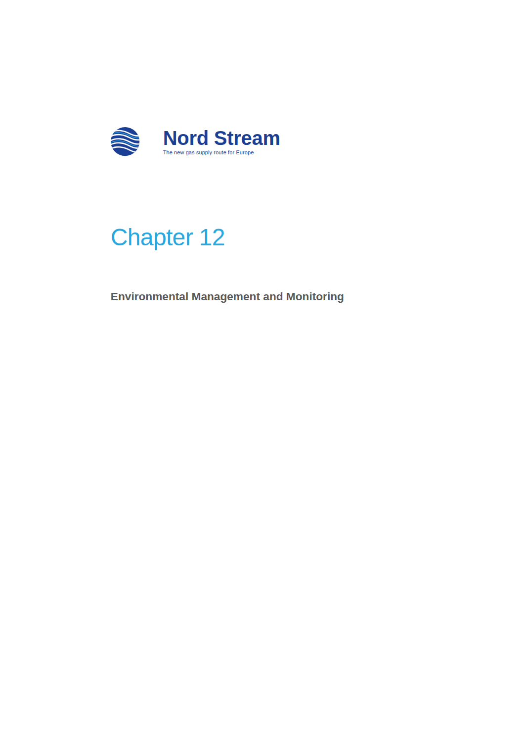Nord Stream
The new gas supply route for Europe
Chapter 12
Environmental Management and Monitoring